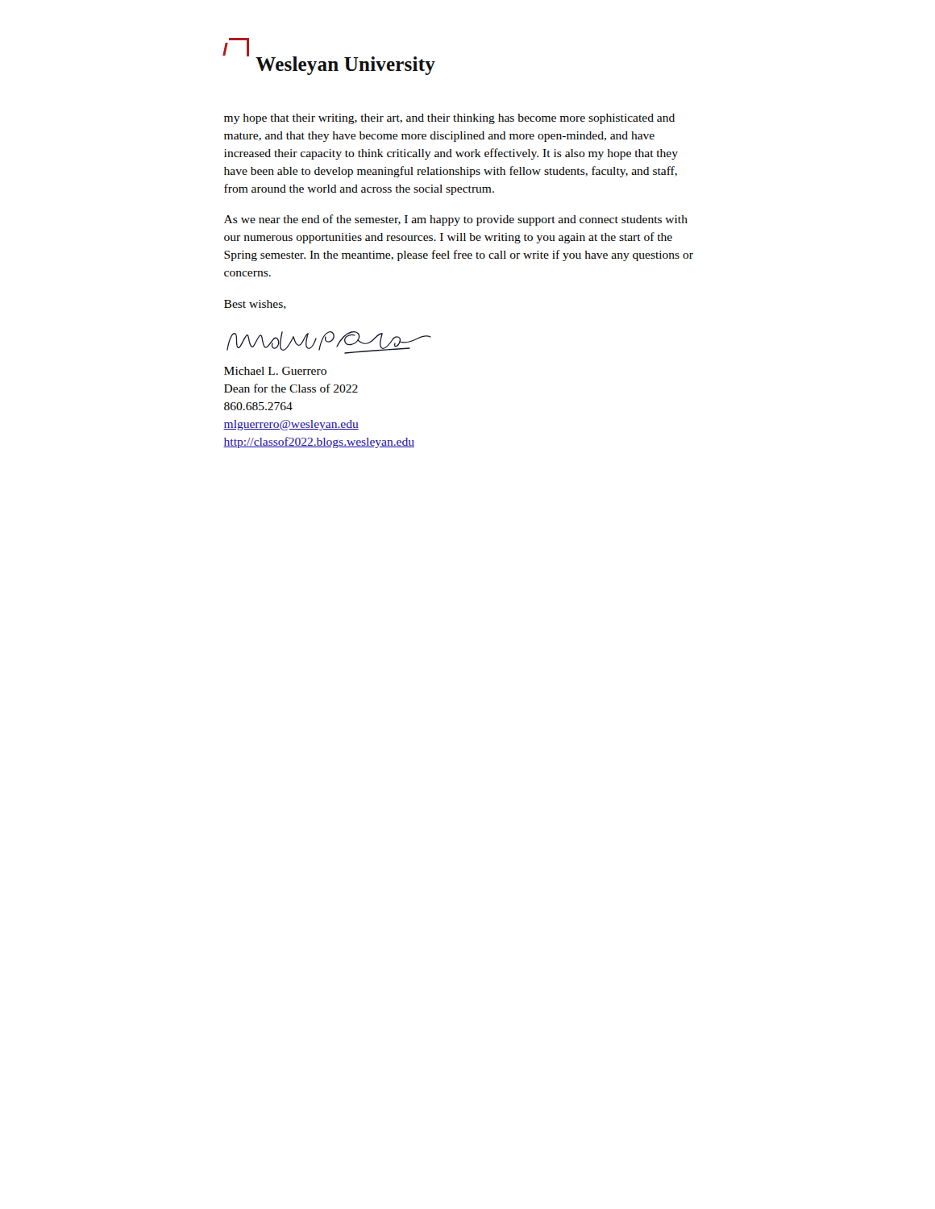Wesleyan University
my hope that their writing, their art, and their thinking has become more sophisticated and mature, and that they have become more disciplined and more open-minded, and have increased their capacity to think critically and work effectively. It is also my hope that they have been able to develop meaningful relationships with fellow students, faculty, and staff, from around the world and across the social spectrum.
As we near the end of the semester, I am happy to provide support and connect students with our numerous opportunities and resources. I will be writing to you again at the start of the Spring semester. In the meantime, please feel free to call or write if you have any questions or concerns.
Best wishes,
Michael L. Guerrero Dean for the Class of 2022 860.685.2764 mlguerrero@wesleyan.edu
http://classof2022.blogs.wesleyan.edu